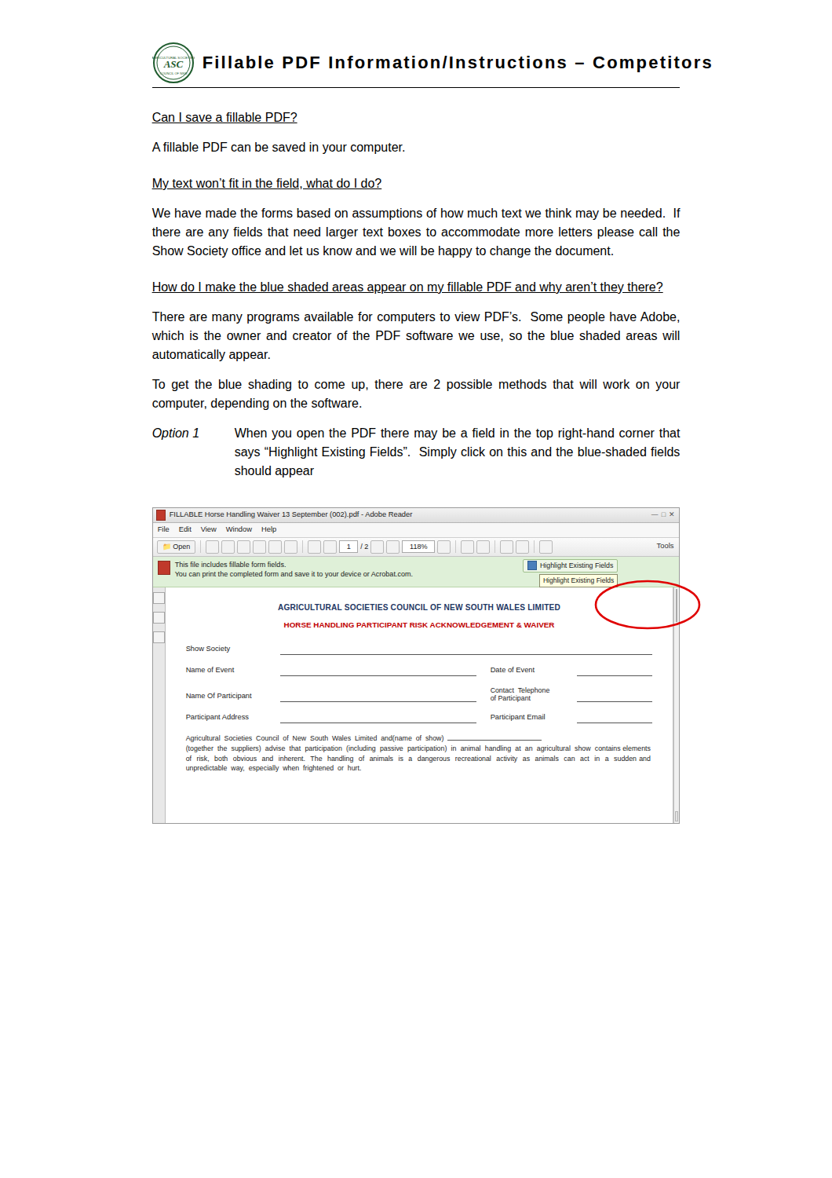AGRICULTURAL SOCIETIES ASC COUNCIL OF NSW
Fillable PDF Information/Instructions – Competitors
Can I save a fillable PDF?
A fillable PDF can be saved in your computer.
My text won’t fit in the field, what do I do?
We have made the forms based on assumptions of how much text we think may be needed. If there are any fields that need larger text boxes to accommodate more letters please call the Show Society office and let us know and we will be happy to change the document.
How do I make the blue shaded areas appear on my fillable PDF and why aren’t they there?
There are many programs available for computers to view PDF’s. Some people have Adobe, which is the owner and creator of the PDF software we use, so the blue shaded areas will automatically appear.
To get the blue shading to come up, there are 2 possible methods that will work on your computer, depending on the software.
Option 1
When you open the PDF there may be a field in the top right-hand corner that says “Highlight Existing Fields”. Simply click on this and the blue-shaded fields should appear
FILLABLE Horse Handling Waiver 13 September (002).pdf - Adobe Reader — □ ✕
File Edit View Window Help
📁 Open
1
/ 2
118%
Tools
This file includes fillable form fields.
You can print the completed form and save it to your device or Acrobat.com.
Highlight Existing Fields
Highlight Existing Fields
AGRICULTURAL SOCIETIES COUNCIL OF NEW SOUTH WALES LIMITED
HORSE HANDLING PARTICIPANT RISK ACKNOWLEDGEMENT & WAIVER
Show Society
Name of Event
Date of Event
Name Of Participant
Contact Telephone
of Participant
Participant Address
Participant Email
Agricultural Societies Council of New South Wales Limited and(name of show)
(together the suppliers) advise that participation (including passive participation) in animal handling at an agricultural show contains elements of risk, both obvious and inherent. The handling of animals is a dangerous recreational activity as animals can act in a sudden and unpredictable way, especially when frightened or hurt.